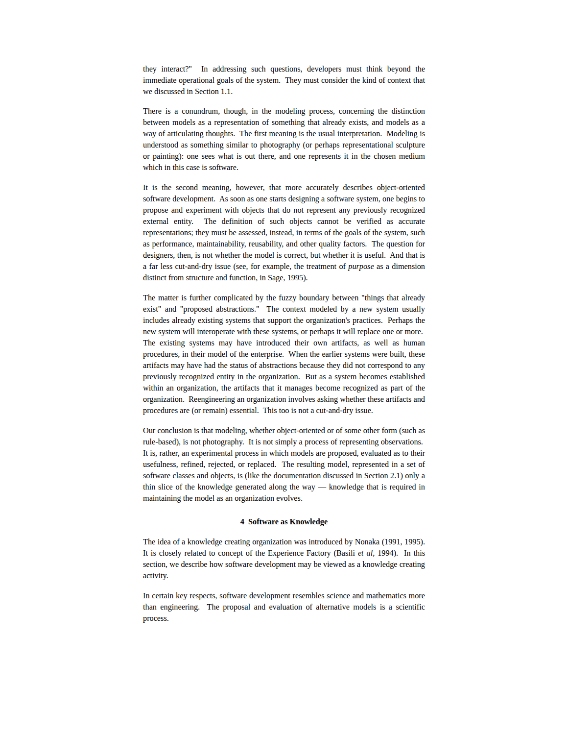they interact?" In addressing such questions, developers must think beyond the immediate operational goals of the system. They must consider the kind of context that we discussed in Section 1.1.
There is a conundrum, though, in the modeling process, concerning the distinction between models as a representation of something that already exists, and models as a way of articulating thoughts. The first meaning is the usual interpretation. Modeling is understood as something similar to photography (or perhaps representational sculpture or painting): one sees what is out there, and one represents it in the chosen medium which in this case is software.
It is the second meaning, however, that more accurately describes object-oriented software development. As soon as one starts designing a software system, one begins to propose and experiment with objects that do not represent any previously recognized external entity. The definition of such objects cannot be verified as accurate representations; they must be assessed, instead, in terms of the goals of the system, such as performance, maintainability, reusability, and other quality factors. The question for designers, then, is not whether the model is correct, but whether it is useful. And that is a far less cut-and-dry issue (see, for example, the treatment of purpose as a dimension distinct from structure and function, in Sage, 1995).
The matter is further complicated by the fuzzy boundary between "things that already exist" and "proposed abstractions." The context modeled by a new system usually includes already existing systems that support the organization's practices. Perhaps the new system will interoperate with these systems, or perhaps it will replace one or more. The existing systems may have introduced their own artifacts, as well as human procedures, in their model of the enterprise. When the earlier systems were built, these artifacts may have had the status of abstractions because they did not correspond to any previously recognized entity in the organization. But as a system becomes established within an organization, the artifacts that it manages become recognized as part of the organization. Reengineering an organization involves asking whether these artifacts and procedures are (or remain) essential. This too is not a cut-and-dry issue.
Our conclusion is that modeling, whether object-oriented or of some other form (such as rule-based), is not photography. It is not simply a process of representing observations. It is, rather, an experimental process in which models are proposed, evaluated as to their usefulness, refined, rejected, or replaced. The resulting model, represented in a set of software classes and objects, is (like the documentation discussed in Section 2.1) only a thin slice of the knowledge generated along the way — knowledge that is required in maintaining the model as an organization evolves.
4 Software as Knowledge
The idea of a knowledge creating organization was introduced by Nonaka (1991, 1995). It is closely related to concept of the Experience Factory (Basili et al, 1994). In this section, we describe how software development may be viewed as a knowledge creating activity.
In certain key respects, software development resembles science and mathematics more than engineering. The proposal and evaluation of alternative models is a scientific process.